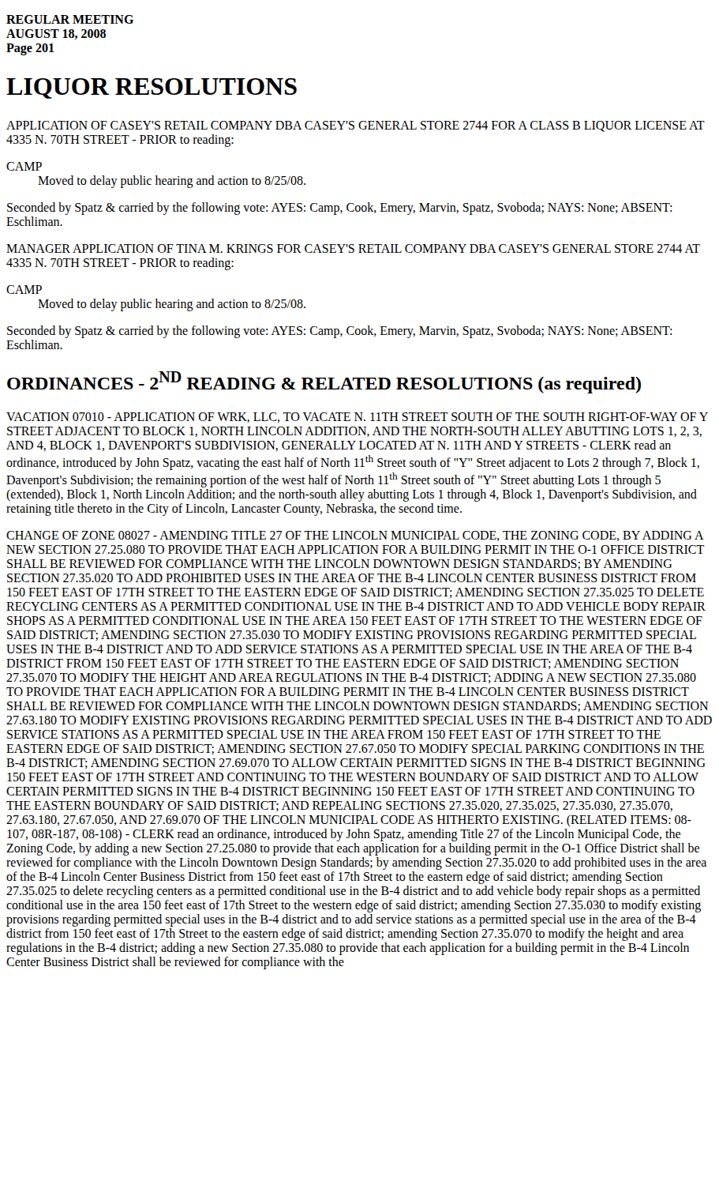REGULAR MEETING
AUGUST 18, 2008
Page 201
LIQUOR RESOLUTIONS
APPLICATION OF CASEY'S RETAIL COMPANY DBA CASEY'S GENERAL STORE 2744 FOR A CLASS B LIQUOR LICENSE AT 4335 N. 70TH STREET - PRIOR to reading:
CAMP
Moved to delay public hearing and action to 8/25/08.
Seconded by Spatz & carried by the following vote: AYES: Camp, Cook, Emery, Marvin, Spatz, Svoboda; NAYS: None; ABSENT: Eschliman.
MANAGER APPLICATION OF TINA M. KRINGS FOR CASEY'S RETAIL COMPANY DBA CASEY'S GENERAL STORE 2744 AT 4335 N. 70TH STREET - PRIOR to reading:
CAMP
Moved to delay public hearing and action to 8/25/08.
Seconded by Spatz & carried by the following vote: AYES: Camp, Cook, Emery, Marvin, Spatz, Svoboda; NAYS: None; ABSENT: Eschliman.
ORDINANCES - 2ND READING & RELATED RESOLUTIONS (as required)
VACATION 07010 - APPLICATION OF WRK, LLC, TO VACATE N. 11TH STREET SOUTH OF THE SOUTH RIGHT-OF-WAY OF Y STREET ADJACENT TO BLOCK 1, NORTH LINCOLN ADDITION, AND THE NORTH-SOUTH ALLEY ABUTTING LOTS 1, 2, 3, AND 4, BLOCK 1, DAVENPORT'S SUBDIVISION, GENERALLY LOCATED AT N. 11TH AND Y STREETS - CLERK read an ordinance, introduced by John Spatz, vacating the east half of North 11th Street south of "Y" Street adjacent to Lots 2 through 7, Block 1, Davenport's Subdivision; the remaining portion of the west half of North 11th Street south of "Y" Street abutting Lots 1 through 5 (extended), Block 1, North Lincoln Addition; and the north-south alley abutting Lots 1 through 4, Block 1, Davenport's Subdivision, and retaining title thereto in the City of Lincoln, Lancaster County, Nebraska, the second time.
CHANGE OF ZONE 08027 - AMENDING TITLE 27 OF THE LINCOLN MUNICIPAL CODE, THE ZONING CODE, BY ADDING A NEW SECTION 27.25.080 TO PROVIDE THAT EACH APPLICATION FOR A BUILDING PERMIT IN THE O-1 OFFICE DISTRICT SHALL BE REVIEWED FOR COMPLIANCE WITH THE LINCOLN DOWNTOWN DESIGN STANDARDS; BY AMENDING SECTION 27.35.020 TO ADD PROHIBITED USES IN THE AREA OF THE B-4 LINCOLN CENTER BUSINESS DISTRICT FROM 150 FEET EAST OF 17TH STREET TO THE EASTERN EDGE OF SAID DISTRICT; AMENDING SECTION 27.35.025 TO DELETE RECYCLING CENTERS AS A PERMITTED CONDITIONAL USE IN THE B-4 DISTRICT AND TO ADD VEHICLE BODY REPAIR SHOPS AS A PERMITTED CONDITIONAL USE IN THE AREA 150 FEET EAST OF 17TH STREET TO THE WESTERN EDGE OF SAID DISTRICT; AMENDING SECTION 27.35.030 TO MODIFY EXISTING PROVISIONS REGARDING PERMITTED SPECIAL USES IN THE B-4 DISTRICT AND TO ADD SERVICE STATIONS AS A PERMITTED SPECIAL USE IN THE AREA OF THE B-4 DISTRICT FROM 150 FEET EAST OF 17TH STREET TO THE EASTERN EDGE OF SAID DISTRICT; AMENDING SECTION 27.35.070 TO MODIFY THE HEIGHT AND AREA REGULATIONS IN THE B-4 DISTRICT; ADDING A NEW SECTION 27.35.080 TO PROVIDE THAT EACH APPLICATION FOR A BUILDING PERMIT IN THE B-4 LINCOLN CENTER BUSINESS DISTRICT SHALL BE REVIEWED FOR COMPLIANCE WITH THE LINCOLN DOWNTOWN DESIGN STANDARDS; AMENDING SECTION 27.63.180 TO MODIFY EXISTING PROVISIONS REGARDING PERMITTED SPECIAL USES IN THE B-4 DISTRICT AND TO ADD SERVICE STATIONS AS A PERMITTED SPECIAL USE IN THE AREA FROM 150 FEET EAST OF 17TH STREET TO THE EASTERN EDGE OF SAID DISTRICT; AMENDING SECTION 27.67.050 TO MODIFY SPECIAL PARKING CONDITIONS IN THE B-4 DISTRICT; AMENDING SECTION 27.69.070 TO ALLOW CERTAIN PERMITTED SIGNS IN THE B-4 DISTRICT BEGINNING 150 FEET EAST OF 17TH STREET AND CONTINUING TO THE WESTERN BOUNDARY OF SAID DISTRICT AND TO ALLOW CERTAIN PERMITTED SIGNS IN THE B-4 DISTRICT BEGINNING 150 FEET EAST OF 17TH STREET AND CONTINUING TO THE EASTERN BOUNDARY OF SAID DISTRICT; AND REPEALING SECTIONS 27.35.020, 27.35.025, 27.35.030, 27.35.070, 27.63.180, 27.67.050, AND 27.69.070 OF THE LINCOLN MUNICIPAL CODE AS HITHERTO EXISTING. (RELATED ITEMS: 08-107, 08R-187, 08-108) - CLERK read an ordinance, introduced by John Spatz, amending Title 27 of the Lincoln Municipal Code, the Zoning Code, by adding a new Section 27.25.080 to provide that each application for a building permit in the O-1 Office District shall be reviewed for compliance with the Lincoln Downtown Design Standards; by amending Section 27.35.020 to add prohibited uses in the area of the B-4 Lincoln Center Business District from 150 feet east of 17th Street to the eastern edge of said district; amending Section 27.35.025 to delete recycling centers as a permitted conditional use in the B-4 district and to add vehicle body repair shops as a permitted conditional use in the area 150 feet east of 17th Street to the western edge of said district; amending Section 27.35.030 to modify existing provisions regarding permitted special uses in the B-4 district and to add service stations as a permitted special use in the area of the B-4 district from 150 feet east of 17th Street to the eastern edge of said district; amending Section 27.35.070 to modify the height and area regulations in the B-4 district; adding a new Section 27.35.080 to provide that each application for a building permit in the B-4 Lincoln Center Business District shall be reviewed for compliance with the